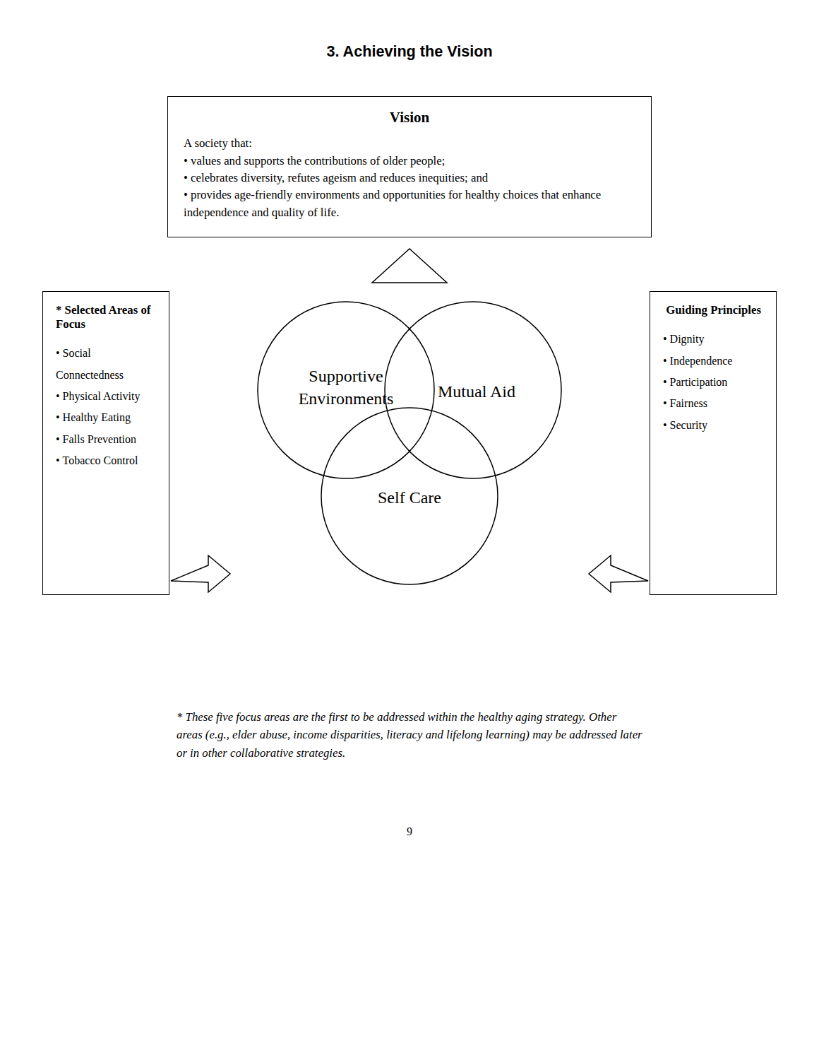3. Achieving the Vision
Vision
A society that:
values and supports the contributions of older people;
celebrates diversity, refutes ageism and reduces inequities; and
provides age-friendly environments and opportunities for healthy choices that enhance independence and quality of life.
* Selected Areas of Focus
Social Connectedness
Physical Activity
Healthy Eating
Falls Prevention
Tobacco Control
Supportive Environments Mutual Aid Self Care
Guiding Principles
Dignity
Independence
Participation
Fairness
Security
* These five focus areas are the first to be addressed within the healthy aging strategy. Other areas (e.g., elder abuse, income disparities, literacy and lifelong learning) may be addressed later or in other collaborative strategies.
9